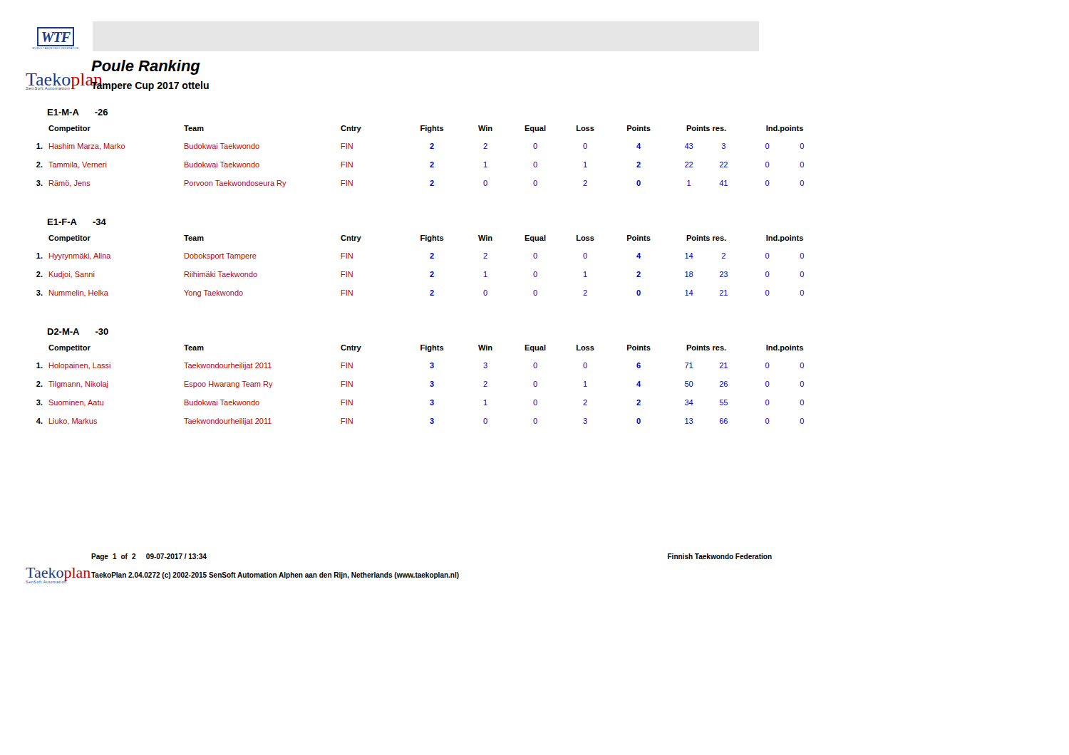WTF
WORLD TAEKWONDO FEDERATION
Taekoplan
SenSoft Automation
Poule Ranking
Tampere Cup 2017 ottelu
E1-M-A-26
| | Competitor | Team | Cntry | Fights | Win | Equal | Loss | Points | Points res. | Ind.points |
| --- | --- | --- | --- | --- | --- | --- | --- | --- | --- | --- |
| 1. | Hashim Marza, Marko | Budokwai Taekwondo | FIN | 2 | 2 | 0 | 0 | 4 | 43 3 | 0 0 |
| 2. | Tammila, Verneri | Budokwai Taekwondo | FIN | 2 | 1 | 0 | 1 | 2 | 22 22 | 0 0 |
| 3. | Rämö, Jens | Porvoon Taekwondoseura Ry | FIN | 2 | 0 | 0 | 2 | 0 | 1 41 | 0 0 |
E1-F-A-34
| | Competitor | Team | Cntry | Fights | Win | Equal | Loss | Points | Points res. | Ind.points |
| --- | --- | --- | --- | --- | --- | --- | --- | --- | --- | --- |
| 1. | Hyyrynmäki, Alina | Doboksport Tampere | FIN | 2 | 2 | 0 | 0 | 4 | 14 2 | 0 0 |
| 2. | Kudjoi, Sanni | Riihimäki Taekwondo | FIN | 2 | 1 | 0 | 1 | 2 | 18 23 | 0 0 |
| 3. | Nummelin, Helka | Yong Taekwondo | FIN | 2 | 0 | 0 | 2 | 0 | 14 21 | 0 0 |
D2-M-A-30
| | Competitor | Team | Cntry | Fights | Win | Equal | Loss | Points | Points res. | Ind.points |
| --- | --- | --- | --- | --- | --- | --- | --- | --- | --- | --- |
| 1. | Holopainen, Lassi | Taekwondourheilijat 2011 | FIN | 3 | 3 | 0 | 0 | 6 | 71 21 | 0 0 |
| 2. | Tilgmann, Nikolaj | Espoo Hwarang Team Ry | FIN | 3 | 2 | 0 | 1 | 4 | 50 26 | 0 0 |
| 3. | Suominen, Aatu | Budokwai Taekwondo | FIN | 3 | 1 | 0 | 2 | 2 | 34 55 | 0 0 |
| 4. | Liuko, Markus | Taekwondourheilijat 2011 | FIN | 3 | 0 | 0 | 3 | 0 | 13 66 | 0 0 |
Taekoplan
SenSoft Automation
Page1of2 09-07-2017 / 13:34
Finnish Taekwondo Federation
TaekoPlan 2.04.0272 (c) 2002-2015 SenSoft Automation Alphen aan den Rijn, Netherlands (www.taekoplan.nl)